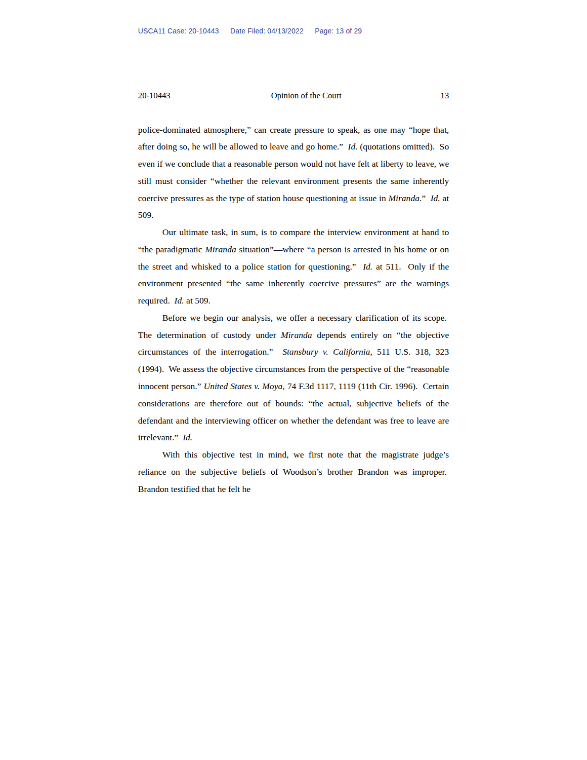USCA11 Case: 20-10443 Date Filed: 04/13/2022 Page: 13 of 29
20-10443 Opinion of the Court 13
police-dominated atmosphere,” can create pressure to speak, as one may “hope that, after doing so, he will be allowed to leave and go home.” Id. (quotations omitted). So even if we conclude that a reasonable person would not have felt at liberty to leave, we still must consider “whether the relevant environment presents the same inherently coercive pressures as the type of station house questioning at issue in Miranda.” Id. at 509.
Our ultimate task, in sum, is to compare the interview environment at hand to “the paradigmatic Miranda situation”—where “a person is arrested in his home or on the street and whisked to a police station for questioning.” Id. at 511. Only if the environment presented “the same inherently coercive pressures” are the warnings required. Id. at 509.
Before we begin our analysis, we offer a necessary clarification of its scope. The determination of custody under Miranda depends entirely on “the objective circumstances of the interrogation.” Stansbury v. California, 511 U.S. 318, 323 (1994). We assess the objective circumstances from the perspective of the “reasonable innocent person.” United States v. Moya, 74 F.3d 1117, 1119 (11th Cir. 1996). Certain considerations are therefore out of bounds: “the actual, subjective beliefs of the defendant and the interviewing officer on whether the defendant was free to leave are irrelevant.” Id.
With this objective test in mind, we first note that the magistrate judge’s reliance on the subjective beliefs of Woodson’s brother Brandon was improper. Brandon testified that he felt he